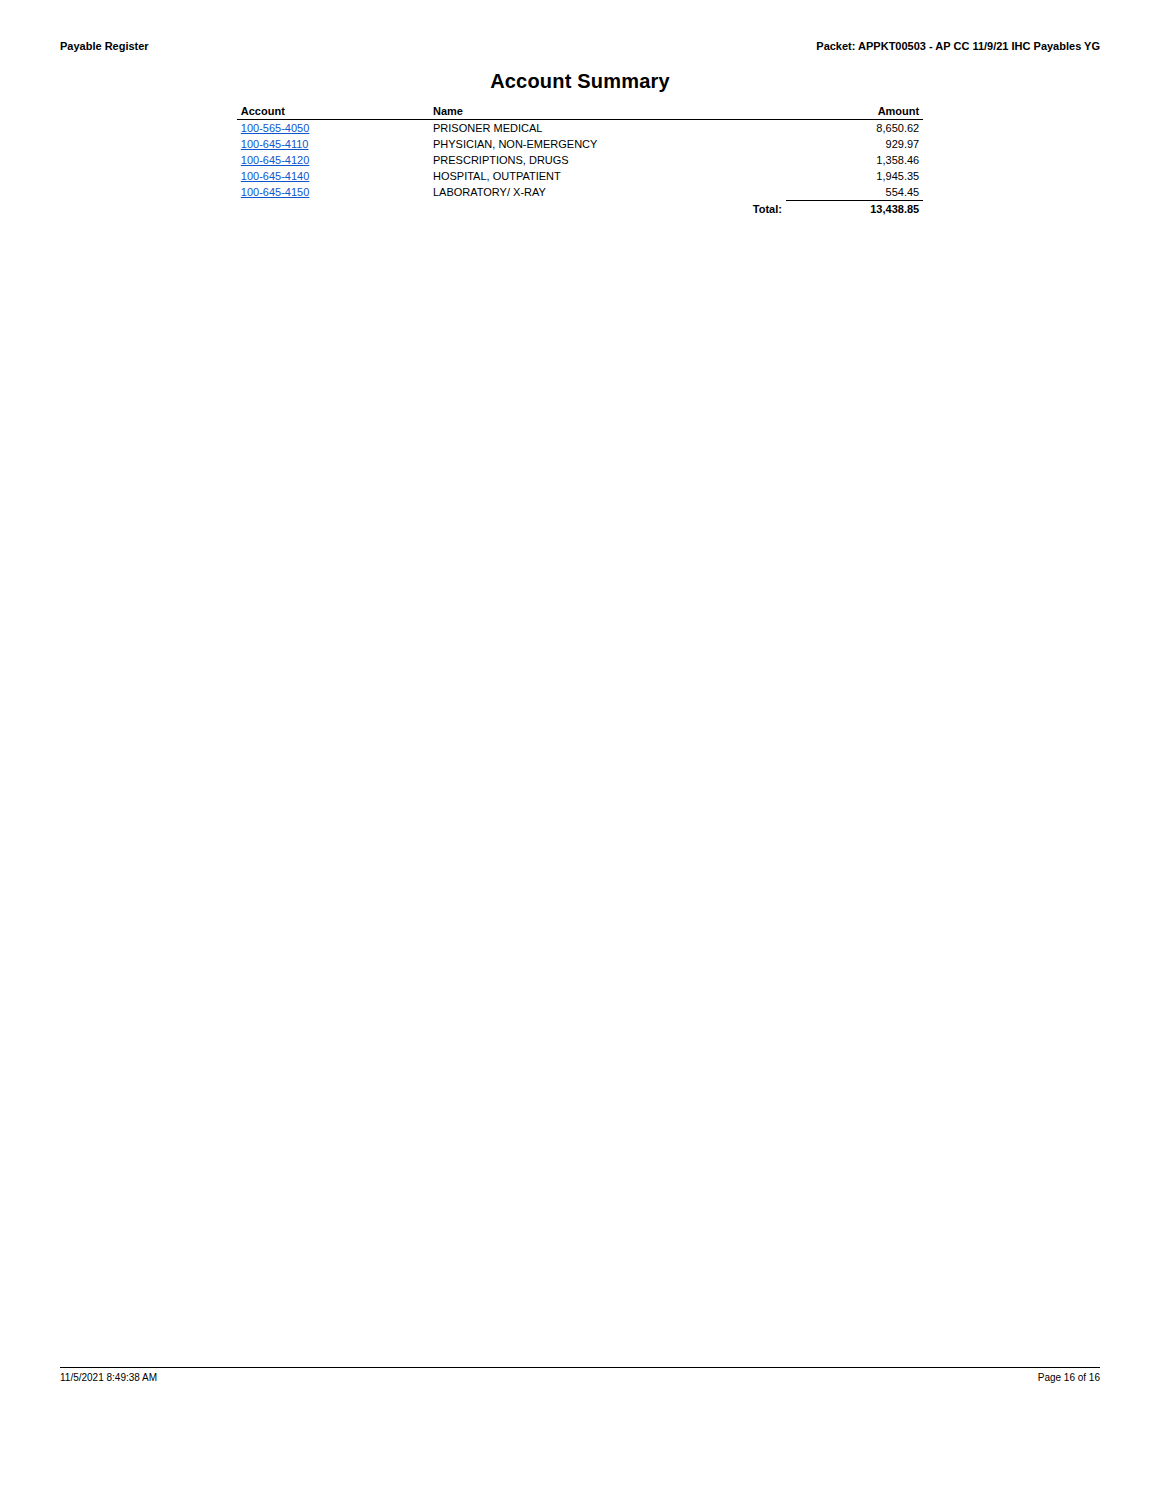Payable Register Packet: APPKT00503 - AP CC 11/9/21 IHC Payables YG
Account Summary
| Account | Name | Amount |
| --- | --- | --- |
| 100-565-4050 | PRISONER MEDICAL | 8,650.62 |
| 100-645-4110 | PHYSICIAN, NON-EMERGENCY | 929.97 |
| 100-645-4120 | PRESCRIPTIONS, DRUGS | 1,358.46 |
| 100-645-4140 | HOSPITAL, OUTPATIENT | 1,945.35 |
| 100-645-4150 | LABORATORY/ X-RAY | 554.45 |
| | Total: | 13,438.85 |
11/5/2021 8:49:38 AM Page 16 of 16